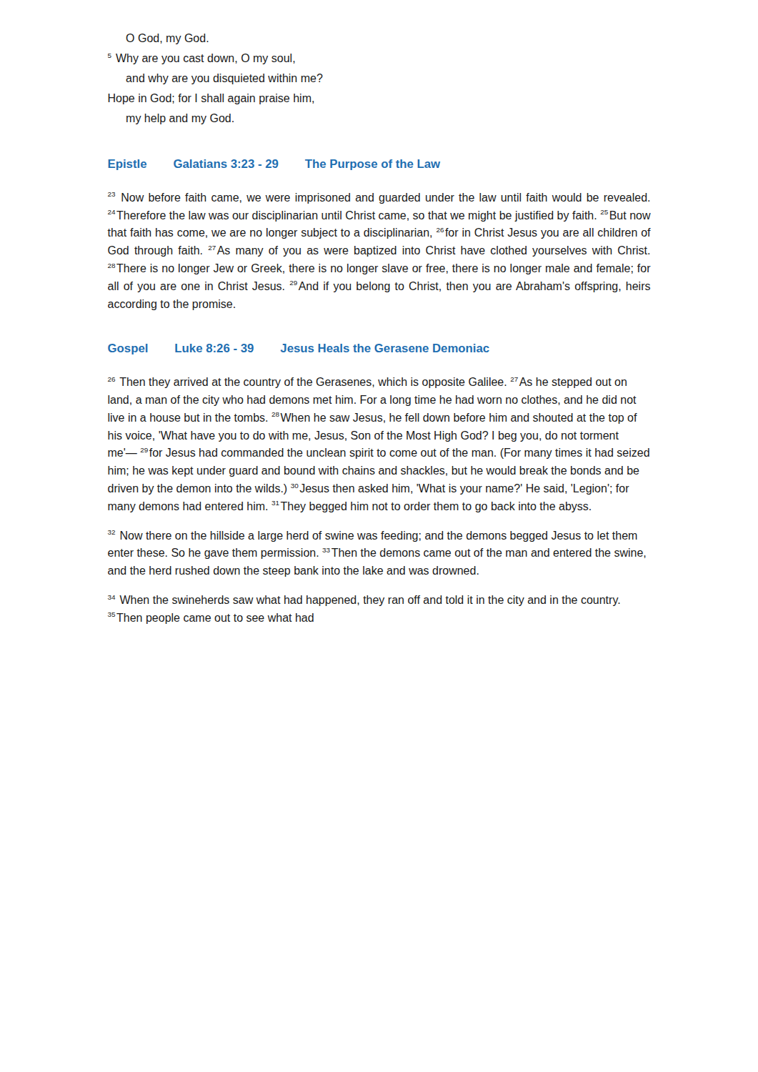O God, my God.
5 Why are you cast down, O my soul,
and why are you disquieted within me?
Hope in God; for I shall again praise him,
my help and my God.
EpistleGalatians 3:23 - 29 The Purpose of the Law
23 Now before faith came, we were imprisoned and guarded under the law until faith would be revealed. 24Therefore the law was our disciplinarian until Christ came, so that we might be justified by faith. 25But now that faith has come, we are no longer subject to a disciplinarian, 26for in Christ Jesus you are all children of God through faith. 27As many of you as were baptized into Christ have clothed yourselves with Christ. 28There is no longer Jew or Greek, there is no longer slave or free, there is no longer male and female; for all of you are one in Christ Jesus. 29And if you belong to Christ, then you are Abraham's offspring, heirs according to the promise.
GospelLuke 8:26 - 39 Jesus Heals the Gerasene Demoniac
26 Then they arrived at the country of the Gerasenes, which is opposite Galilee. 27As he stepped out on land, a man of the city who had demons met him. For a long time he had worn no clothes, and he did not live in a house but in the tombs. 28When he saw Jesus, he fell down before him and shouted at the top of his voice, 'What have you to do with me, Jesus, Son of the Most High God? I beg you, do not torment me'— 29for Jesus had commanded the unclean spirit to come out of the man. (For many times it had seized him; he was kept under guard and bound with chains and shackles, but he would break the bonds and be driven by the demon into the wilds.) 30Jesus then asked him, 'What is your name?' He said, 'Legion'; for many demons had entered him. 31They begged him not to order them to go back into the abyss.
32 Now there on the hillside a large herd of swine was feeding; and the demons begged Jesus to let them enter these. So he gave them permission. 33Then the demons came out of the man and entered the swine, and the herd rushed down the steep bank into the lake and was drowned.
34 When the swineherds saw what had happened, they ran off and told it in the city and in the country. 35Then people came out to see what had